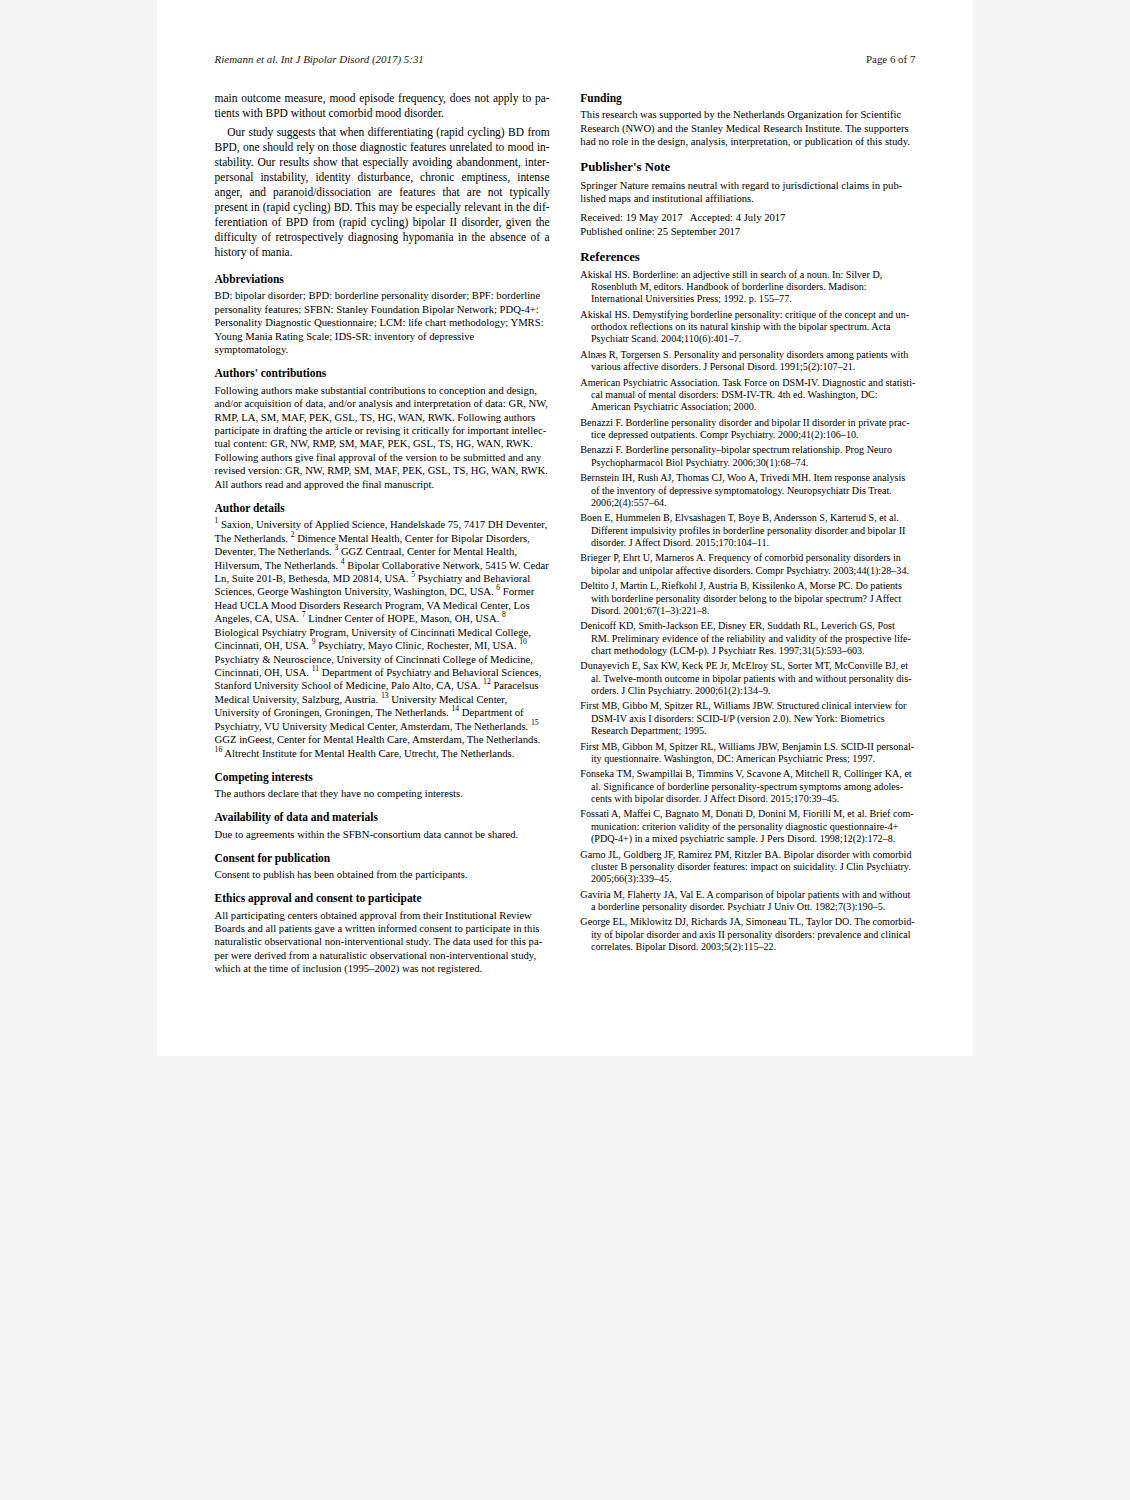Riemann et al. Int J Bipolar Disord (2017) 5:31
Page 6 of 7
main outcome measure, mood episode frequency, does not apply to patients with BPD without comorbid mood disorder.
Our study suggests that when differentiating (rapid cycling) BD from BPD, one should rely on those diagnostic features unrelated to mood instability. Our results show that especially avoiding abandonment, interpersonal instability, identity disturbance, chronic emptiness, intense anger, and paranoid/dissociation are features that are not typically present in (rapid cycling) BD. This may be especially relevant in the differentiation of BPD from (rapid cycling) bipolar II disorder, given the difficulty of retrospectively diagnosing hypomania in the absence of a history of mania.
Abbreviations
BD: bipolar disorder; BPD: borderline personality disorder; BPF: borderline personality features; SFBN: Stanley Foundation Bipolar Network; PDQ-4+: Personality Diagnostic Questionnaire; LCM: life chart methodology; YMRS: Young Mania Rating Scale; IDS-SR: inventory of depressive symptomatology.
Authors' contributions
Following authors make substantial contributions to conception and design, and/or acquisition of data, and/or analysis and interpretation of data: GR, NW, RMP, LA, SM, MAF, PEK, GSL, TS, HG, WAN, RWK. Following authors participate in drafting the article or revising it critically for important intellectual content: GR, NW, RMP, SM, MAF, PEK, GSL, TS, HG, WAN, RWK. Following authors give final approval of the version to be submitted and any revised version: GR, NW, RMP, SM, MAF, PEK, GSL, TS, HG, WAN, RWK. All authors read and approved the final manuscript.
Author details
1 Saxion, University of Applied Science, Handelskade 75, 7417 DH Deventer, The Netherlands. 2 Dimence Mental Health, Center for Bipolar Disorders, Deventer, The Netherlands. 3 GGZ Centraal, Center for Mental Health, Hilversum, The Netherlands. 4 Bipolar Collaborative Network, 5415 W. Cedar Ln, Suite 201-B, Bethesda, MD 20814, USA. 5 Psychiatry and Behavioral Sciences, George Washington University, Washington, DC, USA. 6 Former Head UCLA Mood Disorders Research Program, VA Medical Center, Los Angeles, CA, USA. 7 Lindner Center of HOPE, Mason, OH, USA. 8 Biological Psychiatry Program, University of Cincinnati Medical College, Cincinnati, OH, USA. 9 Psychiatry, Mayo Clinic, Rochester, MI, USA. 10 Psychiatry & Neuroscience, University of Cincinnati College of Medicine, Cincinnati, OH, USA. 11 Department of Psychiatry and Behavioral Sciences, Stanford University School of Medicine, Palo Alto, CA, USA. 12 Paracelsus Medical University, Salzburg, Austria. 13 University Medical Center, University of Groningen, Groningen, The Netherlands. 14 Department of Psychiatry, VU University Medical Center, Amsterdam, The Netherlands. 15 GGZ inGeest, Center for Mental Health Care, Amsterdam, The Netherlands. 16 Altrecht Institute for Mental Health Care, Utrecht, The Netherlands.
Competing interests
The authors declare that they have no competing interests.
Availability of data and materials
Due to agreements within the SFBN-consortium data cannot be shared.
Consent for publication
Consent to publish has been obtained from the participants.
Ethics approval and consent to participate
All participating centers obtained approval from their Institutional Review Boards and all patients gave a written informed consent to participate in this naturalistic observational non-interventional study. The data used for this paper were derived from a naturalistic observational non-interventional study, which at the time of inclusion (1995–2002) was not registered.
Funding
This research was supported by the Netherlands Organization for Scientific Research (NWO) and the Stanley Medical Research Institute. The supporters had no role in the design, analysis, interpretation, or publication of this study.
Publisher's Note
Springer Nature remains neutral with regard to jurisdictional claims in published maps and institutional affiliations.
Received: 19 May 2017 Accepted: 4 July 2017
Published online: 25 September 2017
References
Akiskal HS. Borderline: an adjective still in search of a noun. In: Silver D, Rosenbluth M, editors. Handbook of borderline disorders. Madison: International Universities Press; 1992. p. 155–77.
Akiskal HS. Demystifying borderline personality: critique of the concept and unorthodox reflections on its natural kinship with the bipolar spectrum. Acta Psychiatr Scand. 2004;110(6):401–7.
Alnæs R, Torgersen S. Personality and personality disorders among patients with various affective disorders. J Personal Disord. 1991;5(2):107–21.
American Psychiatric Association. Task Force on DSM-IV. Diagnostic and statistical manual of mental disorders: DSM-IV-TR. 4th ed. Washington, DC: American Psychiatric Association; 2000.
Benazzi F. Borderline personality disorder and bipolar II disorder in private practice depressed outpatients. Compr Psychiatry. 2000;41(2):106–10.
Benazzi F. Borderline personality–bipolar spectrum relationship. Prog Neuro Psychopharmacol Biol Psychiatry. 2006;30(1):68–74.
Bernstein IH, Rush AJ, Thomas CJ, Woo A, Trivedi MH. Item response analysis of the inventory of depressive symptomatology. Neuropsychiatr Dis Treat. 2006;2(4):557–64.
Boen E, Hummelen B, Elvsashagen T, Boye B, Andersson S, Karterud S, et al. Different impulsivity profiles in borderline personality disorder and bipolar II disorder. J Affect Disord. 2015;170:104–11.
Brieger P, Ehrt U, Marneros A. Frequency of comorbid personality disorders in bipolar and unipolar affective disorders. Compr Psychiatry. 2003;44(1):28–34.
Deltito J, Martin L, Riefkohl J, Austria B, Kissilenko A, Morse PC. Do patients with borderline personality disorder belong to the bipolar spectrum? J Affect Disord. 2001;67(1–3):221–8.
Denicoff KD, Smith-Jackson EE, Disney ER, Suddath RL, Leverich GS, Post RM. Preliminary evidence of the reliability and validity of the prospective life-chart methodology (LCM-p). J Psychiatr Res. 1997;31(5):593–603.
Dunayevich E, Sax KW, Keck PE Jr, McElroy SL, Sorter MT, McConville BJ, et al. Twelve-month outcome in bipolar patients with and without personality disorders. J Clin Psychiatry. 2000;61(2):134–9.
First MB, Gibbo M, Spitzer RL, Williams JBW. Structured clinical interview for DSM-IV axis I disorders: SCID-I/P (version 2.0). New York: Biometrics Research Department; 1995.
First MB, Gibbon M, Spitzer RL, Williams JBW, Benjamin LS. SCID-II personality questionnaire. Washington, DC: American Psychiatric Press; 1997.
Fonseka TM, Swampillai B, Timmins V, Scavone A, Mitchell R, Collinger KA, et al. Significance of borderline personality-spectrum symptoms among adolescents with bipolar disorder. J Affect Disord. 2015;170:39–45.
Fossati A, Maffei C, Bagnato M, Donati D, Donini M, Fiorilli M, et al. Brief communication: criterion validity of the personality diagnostic questionnaire-4+ (PDQ-4+) in a mixed psychiatric sample. J Pers Disord. 1998;12(2):172–8.
Garno JL, Goldberg JF, Ramirez PM, Ritzler BA. Bipolar disorder with comorbid cluster B personality disorder features: impact on suicidality. J Clin Psychiatry. 2005;66(3):339–45.
Gaviria M, Flaherty JA, Val E. A comparison of bipolar patients with and without a borderline personality disorder. Psychiatr J Univ Ott. 1982;7(3):190–5.
George EL, Miklowitz DJ, Richards JA, Simoneau TL, Taylor DO. The comorbidity of bipolar disorder and axis II personality disorders: prevalence and clinical correlates. Bipolar Disord. 2003;5(2):115–22.